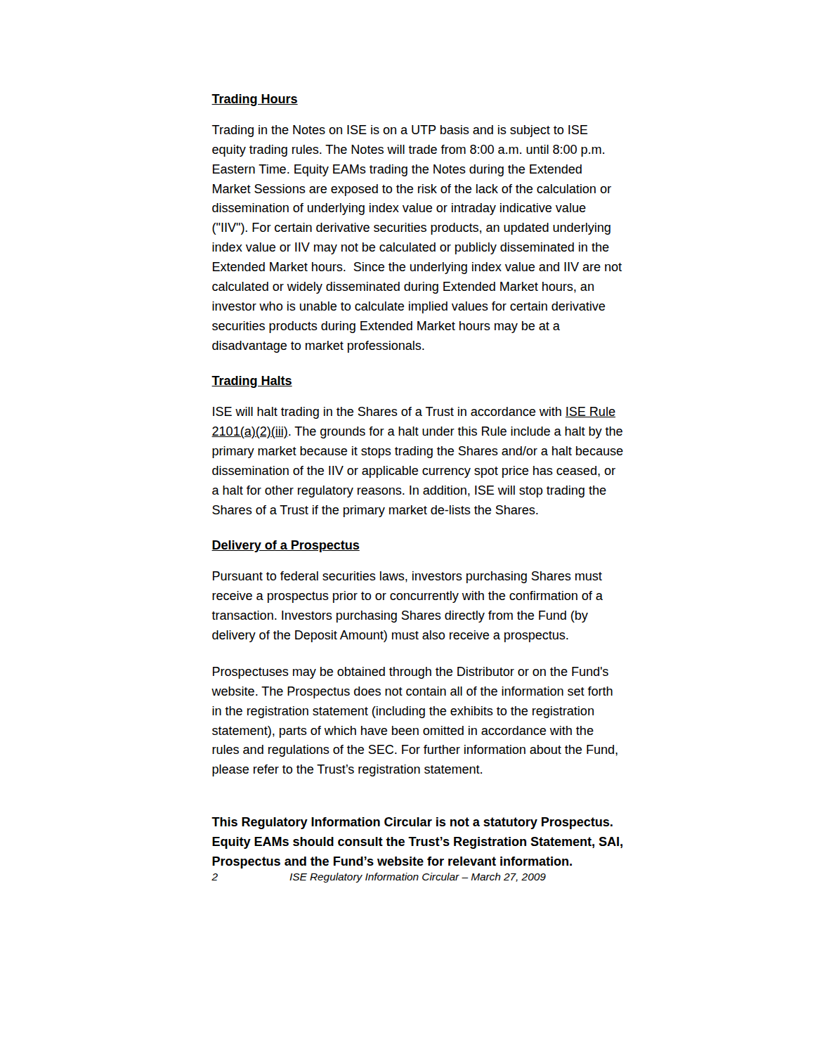Trading Hours
Trading in the Notes on ISE is on a UTP basis and is subject to ISE equity trading rules. The Notes will trade from 8:00 a.m. until 8:00 p.m. Eastern Time. Equity EAMs trading the Notes during the Extended Market Sessions are exposed to the risk of the lack of the calculation or dissemination of underlying index value or intraday indicative value ("IIV"). For certain derivative securities products, an updated underlying index value or IIV may not be calculated or publicly disseminated in the Extended Market hours. Since the underlying index value and IIV are not calculated or widely disseminated during Extended Market hours, an investor who is unable to calculate implied values for certain derivative securities products during Extended Market hours may be at a disadvantage to market professionals.
Trading Halts
ISE will halt trading in the Shares of a Trust in accordance with ISE Rule 2101(a)(2)(iii). The grounds for a halt under this Rule include a halt by the primary market because it stops trading the Shares and/or a halt because dissemination of the IIV or applicable currency spot price has ceased, or a halt for other regulatory reasons. In addition, ISE will stop trading the Shares of a Trust if the primary market de-lists the Shares.
Delivery of a Prospectus
Pursuant to federal securities laws, investors purchasing Shares must receive a prospectus prior to or concurrently with the confirmation of a transaction. Investors purchasing Shares directly from the Fund (by delivery of the Deposit Amount) must also receive a prospectus.
Prospectuses may be obtained through the Distributor or on the Fund's website. The Prospectus does not contain all of the information set forth in the registration statement (including the exhibits to the registration statement), parts of which have been omitted in accordance with the rules and regulations of the SEC. For further information about the Fund, please refer to the Trust’s registration statement.
This Regulatory Information Circular is not a statutory Prospectus. Equity EAMs should consult the Trust’s Registration Statement, SAI, Prospectus and the Fund’s website for relevant information.
2 ISE Regulatory Information Circular – March 27, 2009